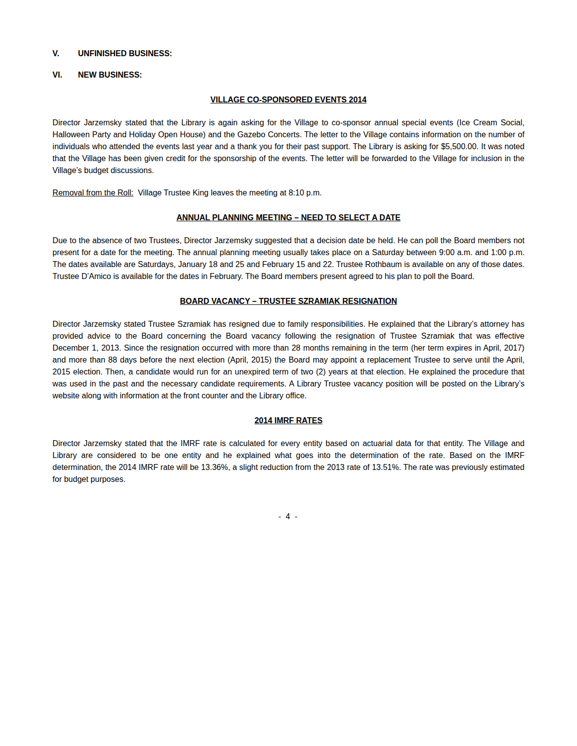V. UNFINISHED BUSINESS:
VI. NEW BUSINESS:
VILLAGE CO-SPONSORED EVENTS 2014
Director Jarzemsky stated that the Library is again asking for the Village to co-sponsor annual special events (Ice Cream Social, Halloween Party and Holiday Open House) and the Gazebo Concerts. The letter to the Village contains information on the number of individuals who attended the events last year and a thank you for their past support. The Library is asking for $5,500.00. It was noted that the Village has been given credit for the sponsorship of the events. The letter will be forwarded to the Village for inclusion in the Village’s budget discussions.
Removal from the Roll: Village Trustee King leaves the meeting at 8:10 p.m.
ANNUAL PLANNING MEETING – NEED TO SELECT A DATE
Due to the absence of two Trustees, Director Jarzemsky suggested that a decision date be held. He can poll the Board members not present for a date for the meeting. The annual planning meeting usually takes place on a Saturday between 9:00 a.m. and 1:00 p.m. The dates available are Saturdays, January 18 and 25 and February 15 and 22. Trustee Rothbaum is available on any of those dates. Trustee D’Amico is available for the dates in February. The Board members present agreed to his plan to poll the Board.
BOARD VACANCY – TRUSTEE SZRAMIAK RESIGNATION
Director Jarzemsky stated Trustee Szramiak has resigned due to family responsibilities. He explained that the Library’s attorney has provided advice to the Board concerning the Board vacancy following the resignation of Trustee Szramiak that was effective December 1, 2013. Since the resignation occurred with more than 28 months remaining in the term (her term expires in April, 2017) and more than 88 days before the next election (April, 2015) the Board may appoint a replacement Trustee to serve until the April, 2015 election. Then, a candidate would run for an unexpired term of two (2) years at that election. He explained the procedure that was used in the past and the necessary candidate requirements. A Library Trustee vacancy position will be posted on the Library’s website along with information at the front counter and the Library office.
2014 IMRF RATES
Director Jarzemsky stated that the IMRF rate is calculated for every entity based on actuarial data for that entity. The Village and Library are considered to be one entity and he explained what goes into the determination of the rate. Based on the IMRF determination, the 2014 IMRF rate will be 13.36%, a slight reduction from the 2013 rate of 13.51%. The rate was previously estimated for budget purposes.
- 4 -